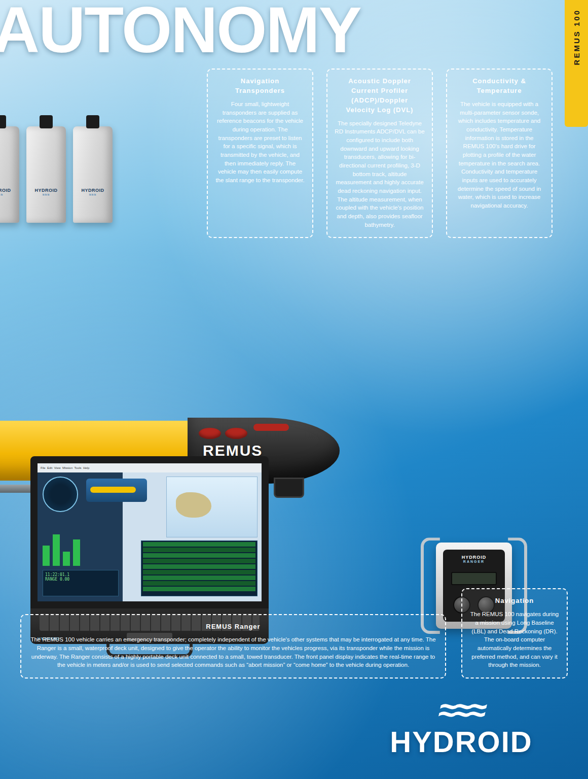REMUS 100
AUTONOMY
Navigation
Transponders
Four small, lightweight transponders are supplied as reference beacons for the vehicle during operation. The transponders are preset to listen for a specific signal, which is transmitted by the vehicle, and then immediately reply. The vehicle may then easily compute the slant range to the transponder.
Acoustic Doppler
Current Profiler
(ADCP)/Doppler
Velocity Log (DVL)
The specially designed Teledyne RD Instruments ADCP/DVL can be configured to include both downward and upward looking transducers, allowing for bi-directional current profiling, 3-D bottom track, altitude measurement and highly accurate dead reckoning navigation input. The altitude measurement, when coupled with the vehicle's position and depth, also provides seafloor bathymetry.
Conductivity &
Temperature
The vehicle is equipped with a multi-parameter sensor sonde, which includes temperature and conductivity. Temperature information is stored in the REMUS 100's hard drive for plotting a profile of the water temperature in the search area. Conductivity and temperature inputs are used to accurately determine the speed of sound in water, which is used to increase navigational accuracy.
HYDROID≈≈≈
HYDROID≈≈≈
HYDROID≈≈≈
REMUS
File Edit View Mission Tools Help
11:22:01.1
RANGE 0.00
HYDROID
HYDROIDRANGER
REMUS Ranger
The REMUS 100 vehicle carries an emergency transponder; completely independent of the vehicle's other systems that may be interrogated at any time. The Ranger is a small, waterproof deck unit, designed to give the operator the ability to monitor the vehicles progress, via its transponder while the mission is underway. The Ranger consists of a highly portable deck unit connected to a small, towed transducer. The front panel display indicates the real-time range to the vehicle in meters and/or is used to send selected commands such as “abort mission” or “come home” to the vehicle during operation.
Navigation
The REMUS 100 navigates during a mission using Long Baseline (LBL) and Dead Reckoning (DR). The on-board computer automatically determines the preferred method, and can vary it through the mission.
≈≈≈ HYDROID